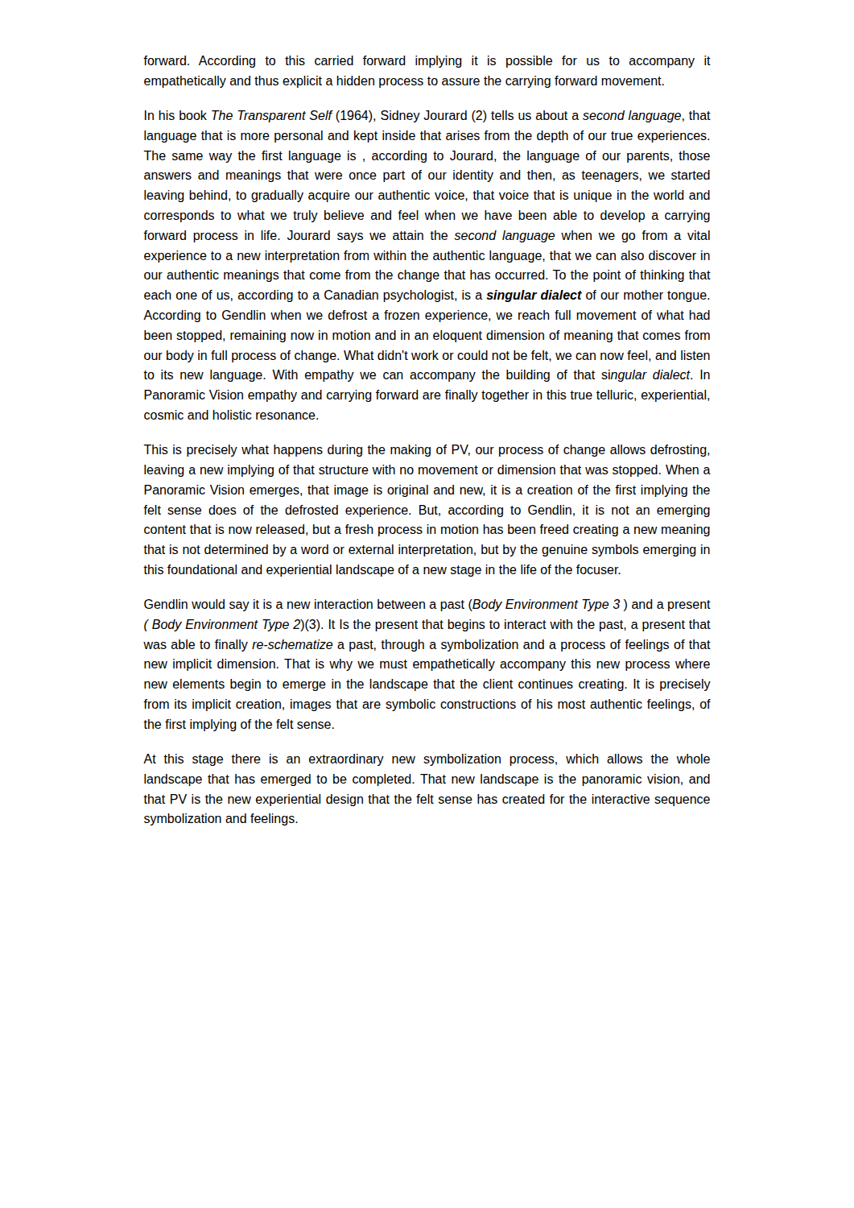forward. According to this carried forward implying it is possible for us to accompany it empathetically and thus explicit a hidden process to assure the carrying forward movement.
In his book The Transparent Self (1964), Sidney Jourard (2) tells us about a second language, that language that is more personal and kept inside that arises from the depth of our true experiences. The same way the first language is , according to Jourard, the language of our parents, those answers and meanings that were once part of our identity and then, as teenagers, we started leaving behind, to gradually acquire our authentic voice, that voice that is unique in the world and corresponds to what we truly believe and feel when we have been able to develop a carrying forward process in life. Jourard says we attain the second language when we go from a vital experience to a new interpretation from within the authentic language, that we can also discover in our authentic meanings that come from the change that has occurred. To the point of thinking that each one of us, according to a Canadian psychologist, is a singular dialect of our mother tongue. According to Gendlin when we defrost a frozen experience, we reach full movement of what had been stopped, remaining now in motion and in an eloquent dimension of meaning that comes from our body in full process of change. What didn't work or could not be felt, we can now feel, and listen to its new language. With empathy we can accompany the building of that singular dialect. In Panoramic Vision empathy and carrying forward are finally together in this true telluric, experiential, cosmic and holistic resonance.
This is precisely what happens during the making of PV, our process of change allows defrosting, leaving a new implying of that structure with no movement or dimension that was stopped. When a Panoramic Vision emerges, that image is original and new, it is a creation of the first implying the felt sense does of the defrosted experience. But, according to Gendlin, it is not an emerging content that is now released, but a fresh process in motion has been freed creating a new meaning that is not determined by a word or external interpretation, but by the genuine symbols emerging in this foundational and experiential landscape of a new stage in the life of the focuser.
Gendlin would say it is a new interaction between a past (Body Environment Type 3 ) and a present ( Body Environment Type 2)(3). It Is the present that begins to interact with the past, a present that was able to finally re-schematize a past, through a symbolization and a process of feelings of that new implicit dimension. That is why we must empathetically accompany this new process where new elements begin to emerge in the landscape that the client continues creating. It is precisely from its implicit creation, images that are symbolic constructions of his most authentic feelings, of the first implying of the felt sense.
At this stage there is an extraordinary new symbolization process, which allows the whole landscape that has emerged to be completed. That new landscape is the panoramic vision, and that PV is the new experiential design that the felt sense has created for the interactive sequence symbolization and feelings.